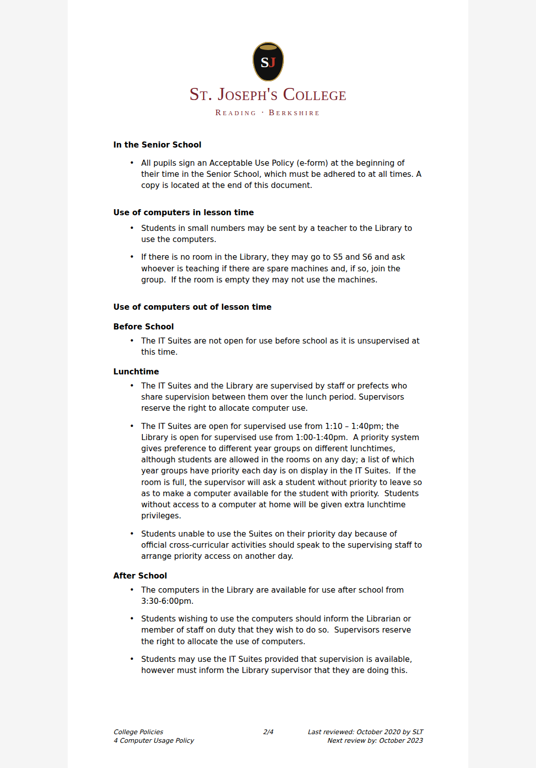SJ
St. Joseph's College
Reading · Berkshire
In the Senior School
All pupils sign an Acceptable Use Policy (e-form) at the beginning of their time in the Senior School, which must be adhered to at all times. A copy is located at the end of this document.
Use of computers in lesson time
Students in small numbers may be sent by a teacher to the Library to use the computers.
If there is no room in the Library, they may go to S5 and S6 and ask whoever is teaching if there are spare machines and, if so, join the group. If the room is empty they may not use the machines.
Use of computers out of lesson time
Before School
The IT Suites are not open for use before school as it is unsupervised at this time.
Lunchtime
The IT Suites and the Library are supervised by staff or prefects who share supervision between them over the lunch period. Supervisors reserve the right to allocate computer use.
The IT Suites are open for supervised use from 1:10 – 1:40pm; the Library is open for supervised use from 1:00-1:40pm. A priority system gives preference to different year groups on different lunchtimes, although students are allowed in the rooms on any day; a list of which year groups have priority each day is on display in the IT Suites. If the room is full, the supervisor will ask a student without priority to leave so as to make a computer available for the student with priority. Students without access to a computer at home will be given extra lunchtime privileges.
Students unable to use the Suites on their priority day because of official cross-curricular activities should speak to the supervising staff to arrange priority access on another day.
After School
The computers in the Library are available for use after school from 3:30-6:00pm.
Students wishing to use the computers should inform the Librarian or member of staff on duty that they wish to do so. Supervisors reserve the right to allocate the use of computers.
Students may use the IT Suites provided that supervision is available, however must inform the Library supervisor that they are doing this.
| College Policies 4 Computer Usage Policy | 2/4 | Last reviewed: October 2020 by SLT Next review by: October 2023 |